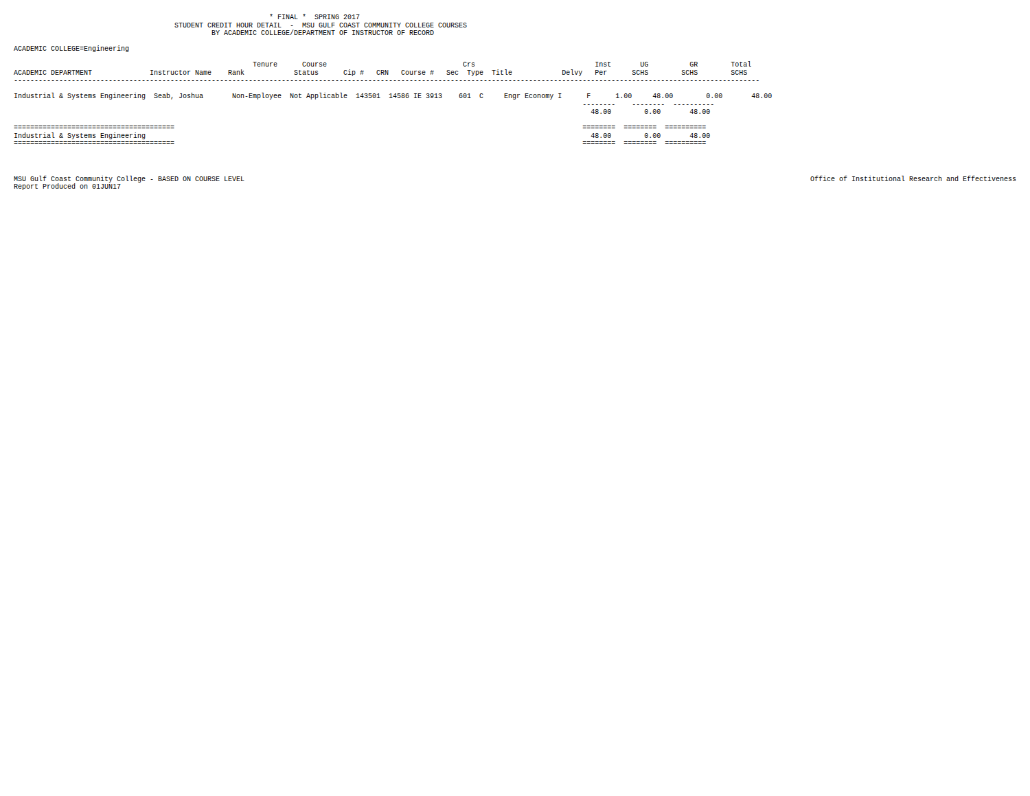* FINAL *  SPRING 2017
                                       STUDENT CREDIT HOUR DETAIL  -  MSU GULF COAST COMMUNITY COLLEGE COURSES
                                                BY ACADEMIC COLLEGE/DEPARTMENT OF INSTRUCTOR OF RECORD

ACADEMIC COLLEGE=Engineering

                                                          Tenure      Course                                 Crs                             Inst       UG          GR        Total
ACADEMIC DEPARTMENT              Instructor Name    Rank            Status      Cip #   CRN   Course #   Sec  Type  Title            Delvy   Per      SCHS        SCHS        SCHS
-------------------------------------------------------------------------------------------------------------------------------------------------------------------------------------

Industrial & Systems Engineering  Seab, Joshua       Non-Employee  Not Applicable  143501  14586 IE 3913    601  C     Engr Economy I      F      1.00     48.00        0.00       48.00
                                                                                                                                          --------    --------  ----------
                                                                                                                                            48.00        0.00       48.00

=======================================                                                                                                   ========  ========  ==========
Industrial & Systems Engineering                                                                                                            48.00        0.00       48.00
=======================================                                                                                                   ========  ========  ==========
MSU Gulf Coast Community College - BASED ON COURSE LEVEL
Report Produced on 01JUN17
Office of Institutional Research and Effectiveness